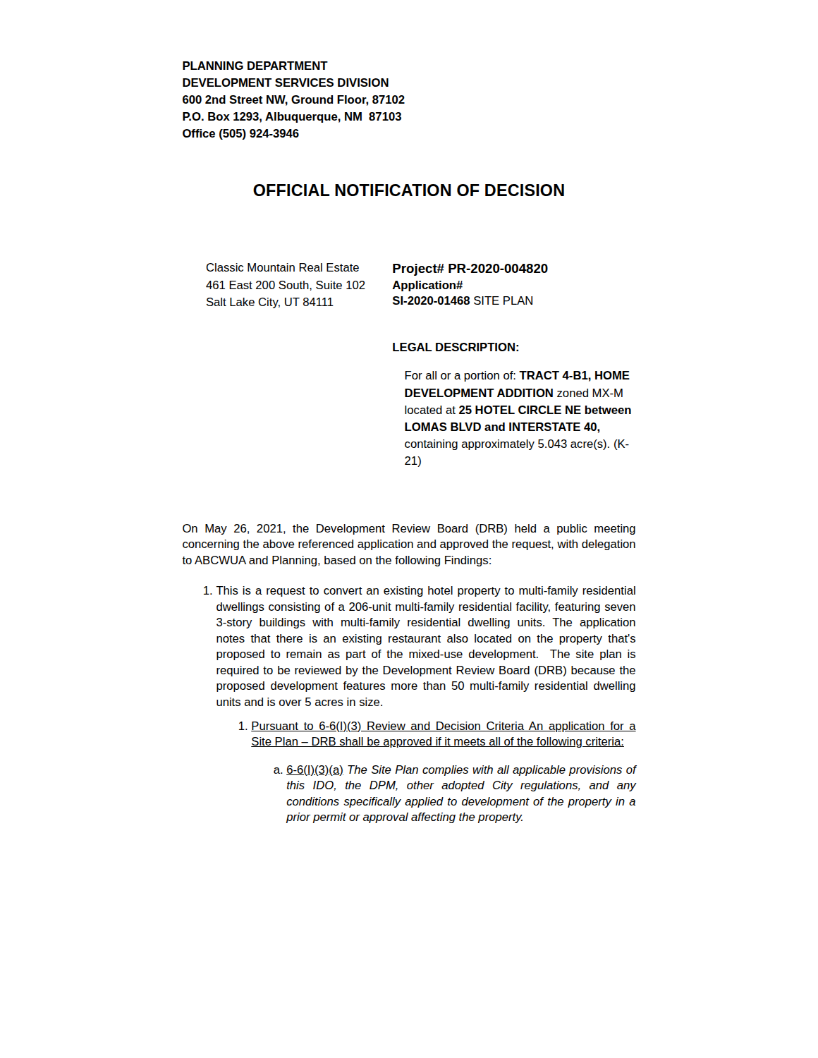PLANNING DEPARTMENT
DEVELOPMENT SERVICES DIVISION
600 2nd Street NW, Ground Floor, 87102
P.O. Box 1293, Albuquerque, NM 87103
Office (505) 924-3946
OFFICIAL NOTIFICATION OF DECISION
Classic Mountain Real Estate
461 East 200 South, Suite 102
Salt Lake City, UT 84111
Project# PR-2020-004820
Application#
SI-2020-01468 SITE PLAN
LEGAL DESCRIPTION:
For all or a portion of: TRACT 4-B1, HOME DEVELOPMENT ADDITION zoned MX-M located at 25 HOTEL CIRCLE NE between LOMAS BLVD and INTERSTATE 40, containing approximately 5.043 acre(s). (K-21)
On May 26, 2021, the Development Review Board (DRB) held a public meeting concerning the above referenced application and approved the request, with delegation to ABCWUA and Planning, based on the following Findings:
This is a request to convert an existing hotel property to multi-family residential dwellings consisting of a 206-unit multi-family residential facility, featuring seven 3-story buildings with multi-family residential dwelling units. The application notes that there is an existing restaurant also located on the property that's proposed to remain as part of the mixed-use development. The site plan is required to be reviewed by the Development Review Board (DRB) because the proposed development features more than 50 multi-family residential dwelling units and is over 5 acres in size.
Pursuant to 6-6(I)(3) Review and Decision Criteria An application for a Site Plan – DRB shall be approved if it meets all of the following criteria:
6-6(I)(3)(a) The Site Plan complies with all applicable provisions of this IDO, the DPM, other adopted City regulations, and any conditions specifically applied to development of the property in a prior permit or approval affecting the property.